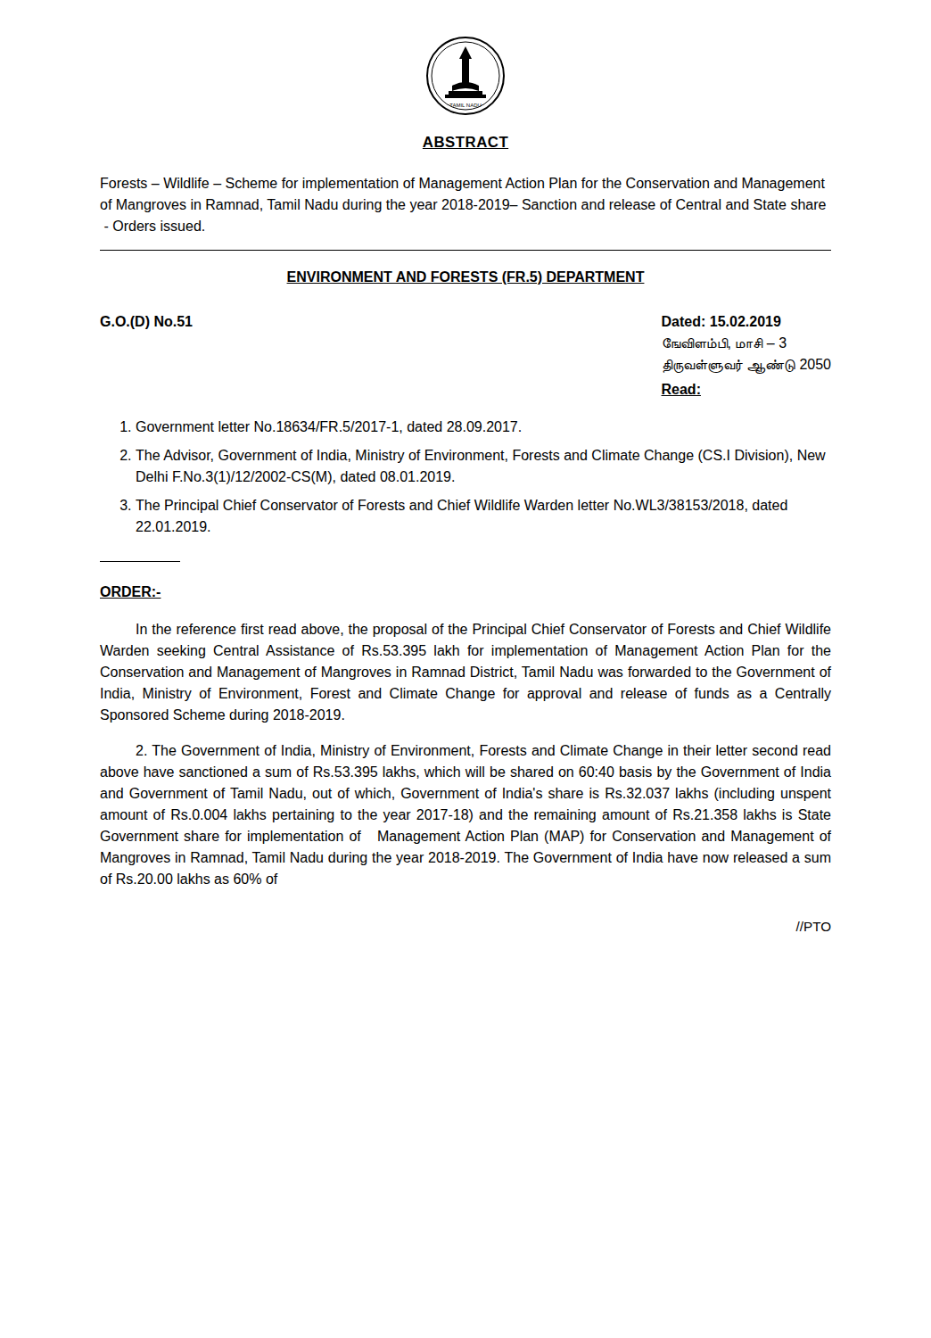TAMIL NADU
ABSTRACT
Forests – Wildlife – Scheme for implementation of Management Action Plan for the Conservation and Management of Mangroves in Ramnad, Tamil Nadu during the year 2018-2019– Sanction and release of Central and State share - Orders issued.
ENVIRONMENT AND FORESTS (FR.5) DEPARTMENT
G.O.(D) No.51
Dated: 15.02.2019
ஙேவிளம்பி, மாசி – 3
திருவள்ளுவர் ஆண்டு 2050
Read:
Government letter No.18634/FR.5/2017-1, dated 28.09.2017.
The Advisor, Government of India, Ministry of Environment, Forests and Climate Change (CS.I Division), New Delhi F.No.3(1)/12/2002-CS(M), dated 08.01.2019.
The Principal Chief Conservator of Forests and Chief Wildlife Warden letter No.WL3/38153/2018, dated 22.01.2019.
ORDER:-
In the reference first read above, the proposal of the Principal Chief Conservator of Forests and Chief Wildlife Warden seeking Central Assistance of Rs.53.395 lakh for implementation of Management Action Plan for the Conservation and Management of Mangroves in Ramnad District, Tamil Nadu was forwarded to the Government of India, Ministry of Environment, Forest and Climate Change for approval and release of funds as a Centrally Sponsored Scheme during 2018-2019.
2. The Government of India, Ministry of Environment, Forests and Climate Change in their letter second read above have sanctioned a sum of Rs.53.395 lakhs, which will be shared on 60:40 basis by the Government of India and Government of Tamil Nadu, out of which, Government of India's share is Rs.32.037 lakhs (including unspent amount of Rs.0.004 lakhs pertaining to the year 2017-18) and the remaining amount of Rs.21.358 lakhs is State Government share for implementation of Management Action Plan (MAP) for Conservation and Management of Mangroves in Ramnad, Tamil Nadu during the year 2018-2019. The Government of India have now released a sum of Rs.20.00 lakhs as 60% of
//PTO